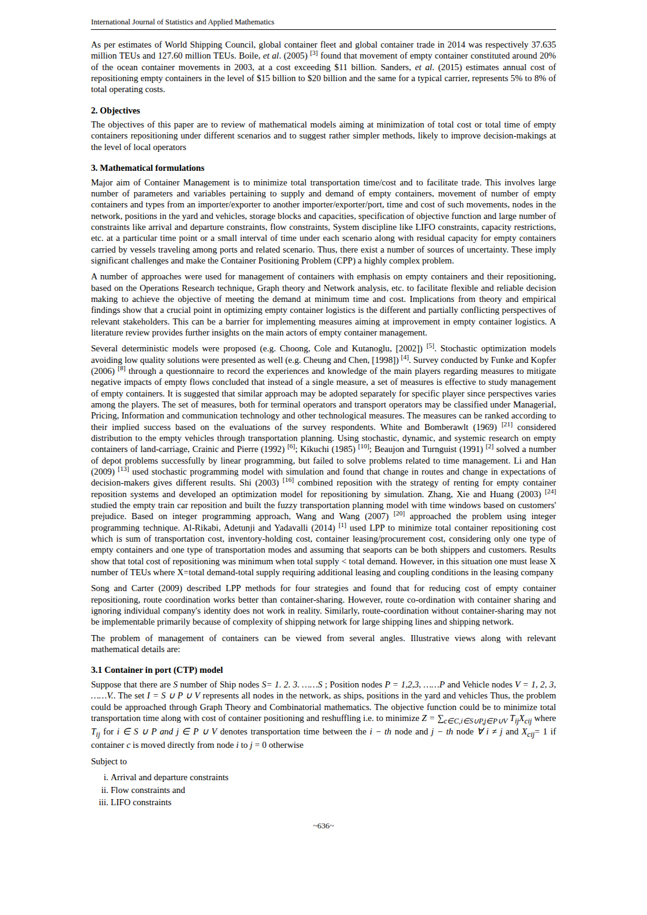International Journal of Statistics and Applied Mathematics
As per estimates of World Shipping Council, global container fleet and global container trade in 2014 was respectively 37.635 million TEUs and 127.60 million TEUs. Boile, et al. (2005) [3] found that movement of empty container constituted around 20% of the ocean container movements in 2003, at a cost exceeding $11 billion. Sanders, et al. (2015) estimates annual cost of repositioning empty containers in the level of $15 billion to $20 billion and the same for a typical carrier, represents 5% to 8% of total operating costs.
2. Objectives
The objectives of this paper are to review of mathematical models aiming at minimization of total cost or total time of empty containers repositioning under different scenarios and to suggest rather simpler methods, likely to improve decision-makings at the level of local operators
3. Mathematical formulations
Major aim of Container Management is to minimize total transportation time/cost and to facilitate trade. This involves large number of parameters and variables pertaining to supply and demand of empty containers, movement of number of empty containers and types from an importer/exporter to another importer/exporter/port, time and cost of such movements, nodes in the network, positions in the yard and vehicles, storage blocks and capacities, specification of objective function and large number of constraints like arrival and departure constraints, flow constraints, System discipline like LIFO constraints, capacity restrictions, etc. at a particular time point or a small interval of time under each scenario along with residual capacity for empty containers carried by vessels traveling among ports and related scenario. Thus, there exist a number of sources of uncertainty. These imply significant challenges and make the Container Positioning Problem (CPP) a highly complex problem.
A number of approaches were used for management of containers with emphasis on empty containers and their repositioning, based on the Operations Research technique, Graph theory and Network analysis, etc. to facilitate flexible and reliable decision making to achieve the objective of meeting the demand at minimum time and cost. Implications from theory and empirical findings show that a crucial point in optimizing empty container logistics is the different and partially conflicting perspectives of relevant stakeholders. This can be a barrier for implementing measures aiming at improvement in empty container logistics. A literature review provides further insights on the main actors of empty container management.
Several deterministic models were proposed (e.g. Choong, Cole and Kutanoglu, [2002]) [5]. Stochastic optimization models avoiding low quality solutions were presented as well (e.g. Cheung and Chen, [1998]) [4]. Survey conducted by Funke and Kopfer (2006) [8] through a questionnaire to record the experiences and knowledge of the main players regarding measures to mitigate negative impacts of empty flows concluded that instead of a single measure, a set of measures is effective to study management of empty containers. It is suggested that similar approach may be adopted separately for specific player since perspectives varies among the players. The set of measures, both for terminal operators and transport operators may be classified under Managerial, Pricing, Information and communication technology and other technological measures. The measures can be ranked according to their implied success based on the evaluations of the survey respondents. White and Bomberawlt (1969) [21] considered distribution to the empty vehicles through transportation planning. Using stochastic, dynamic, and systemic research on empty containers of land-carriage, Crainic and Pierre (1992) [6]; Kikuchi (1985) [10]; Beaujon and Turnguist (1991) [2] solved a number of depot problems successfully by linear programming, but failed to solve problems related to time management. Li and Han (2009) [13] used stochastic programming model with simulation and found that change in routes and change in expectations of decision-makers gives different results. Shi (2003) [16] combined reposition with the strategy of renting for empty container reposition systems and developed an optimization model for repositioning by simulation. Zhang, Xie and Huang (2003) [24] studied the empty train car reposition and built the fuzzy transportation planning model with time windows based on customers' prejudice. Based on integer programming approach, Wang and Wang (2007) [20] approached the problem using integer programming technique. Al-Rikabi, Adetunji and Yadavalli (2014) [1] used LPP to minimize total container repositioning cost which is sum of transportation cost, inventory-holding cost, container leasing/procurement cost, considering only one type of empty containers and one type of transportation modes and assuming that seaports can be both shippers and customers. Results show that total cost of repositioning was minimum when total supply < total demand. However, in this situation one must lease X number of TEUs where X=total demand-total supply requiring additional leasing and coupling conditions in the leasing company
Song and Carter (2009) described LPP methods for four strategies and found that for reducing cost of empty container repositioning, route coordination works better than container-sharing. However, route co-ordination with container sharing and ignoring individual company's identity does not work in reality. Similarly, route-coordination without container-sharing may not be implementable primarily because of complexity of shipping network for large shipping lines and shipping network.
The problem of management of containers can be viewed from several angles. Illustrative views along with relevant mathematical details are:
3.1 Container in port (CTP) model
Suppose that there are S number of Ship nodes S= 1. 2. 3. ……S ; Position nodes P = 1,2,3, ……P and Vehicle nodes V = 1, 2, 3, ……V.. The set I = S ∪ P ∪ V represents all nodes in the network, as ships, positions in the yard and vehicles Thus, the problem could be approached through Graph Theory and Combinatorial mathematics. The objective function could be to minimize total transportation time along with cost of container positioning and reshuffling i.e. to minimize Z = ∑c∈C,i∈S∪P,j∈P∪V TijXcij where Tij for i ∈ S ∪ P and j ∈ P ∪ V denotes transportation time between the i − th node and j − th node ∀ i ≠ j and Xcij= 1 if container c is moved directly from node i to j = 0 otherwise
Subject to
Arrival and departure constraints
Flow constraints and
LIFO constraints
~636~